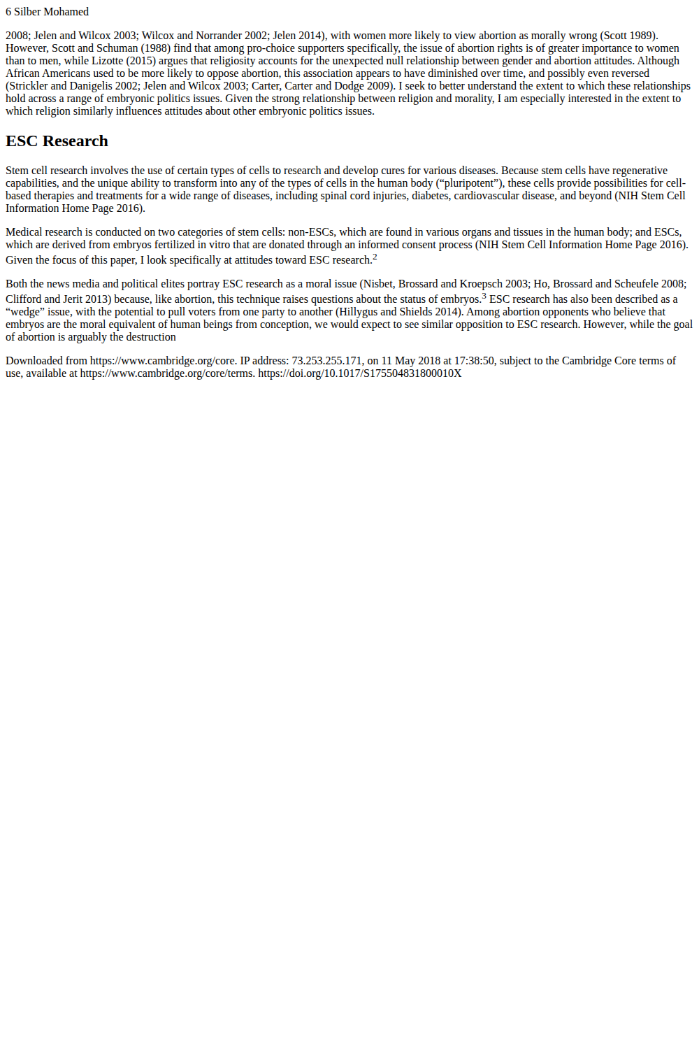6 Silber Mohamed
2008; Jelen and Wilcox 2003; Wilcox and Norrander 2002; Jelen 2014), with women more likely to view abortion as morally wrong (Scott 1989). However, Scott and Schuman (1988) find that among pro-choice supporters specifically, the issue of abortion rights is of greater importance to women than to men, while Lizotte (2015) argues that religiosity accounts for the unexpected null relationship between gender and abortion attitudes. Although African Americans used to be more likely to oppose abortion, this association appears to have diminished over time, and possibly even reversed (Strickler and Danigelis 2002; Jelen and Wilcox 2003; Carter, Carter and Dodge 2009). I seek to better understand the extent to which these relationships hold across a range of embryonic politics issues. Given the strong relationship between religion and morality, I am especially interested in the extent to which religion similarly influences attitudes about other embryonic politics issues.
ESC Research
Stem cell research involves the use of certain types of cells to research and develop cures for various diseases. Because stem cells have regenerative capabilities, and the unique ability to transform into any of the types of cells in the human body (“pluripotent”), these cells provide possibilities for cell-based therapies and treatments for a wide range of diseases, including spinal cord injuries, diabetes, cardiovascular disease, and beyond (NIH Stem Cell Information Home Page 2016).
Medical research is conducted on two categories of stem cells: non-ESCs, which are found in various organs and tissues in the human body; and ESCs, which are derived from embryos fertilized in vitro that are donated through an informed consent process (NIH Stem Cell Information Home Page 2016). Given the focus of this paper, I look specifically at attitudes toward ESC research.2
Both the news media and political elites portray ESC research as a moral issue (Nisbet, Brossard and Kroepsch 2003; Ho, Brossard and Scheufele 2008; Clifford and Jerit 2013) because, like abortion, this technique raises questions about the status of embryos.3 ESC research has also been described as a “wedge” issue, with the potential to pull voters from one party to another (Hillygus and Shields 2014). Among abortion opponents who believe that embryos are the moral equivalent of human beings from conception, we would expect to see similar opposition to ESC research. However, while the goal of abortion is arguably the destruction
Downloaded from https://www.cambridge.org/core. IP address: 73.253.255.171, on 11 May 2018 at 17:38:50, subject to the Cambridge Core terms of use, available at https://www.cambridge.org/core/terms. https://doi.org/10.1017/S175504831800010X